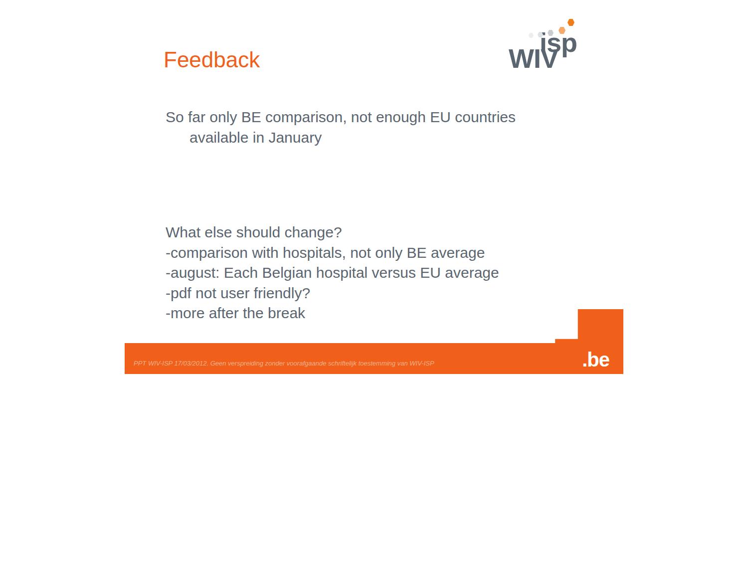isp
WIV
Feedback
So far only BE comparison, not enough EU countries
available in January
What else should change?
-comparison with hospitals, not only BE average
-august: Each Belgian hospital versus EU average
-pdf not user friendly?
-more after the break
.be
PPT WIV-ISP 17/03/2012. Geen verspreiding zonder voorafgaande schriftelijk toestemming van WIV-ISP